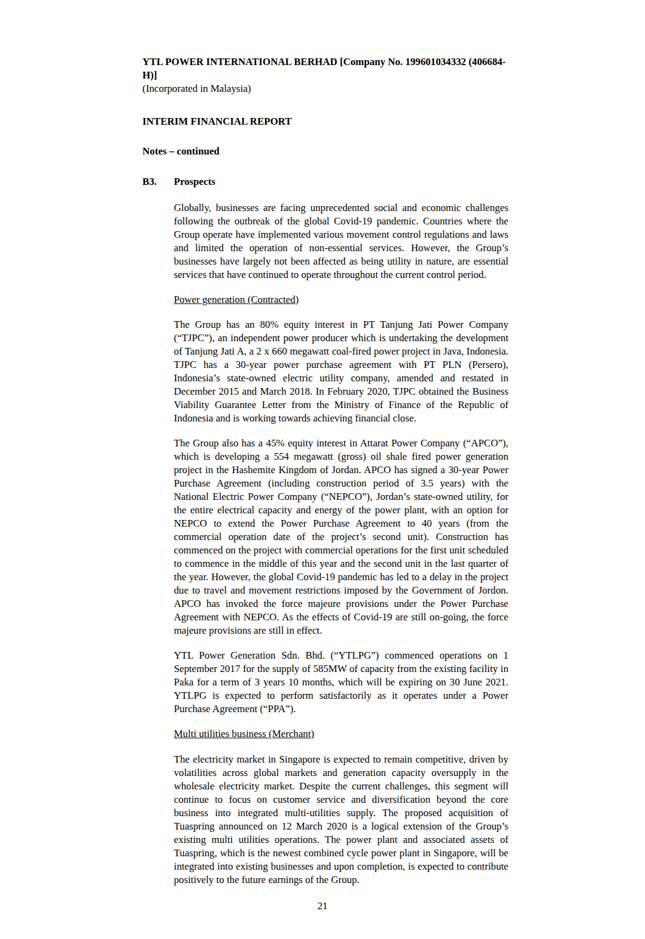YTL POWER INTERNATIONAL BERHAD [Company No. 199601034332 (406684-H)]
(Incorporated in Malaysia)
INTERIM FINANCIAL REPORT
Notes – continued
B3.
Prospects
Globally, businesses are facing unprecedented social and economic challenges following the outbreak of the global Covid-19 pandemic. Countries where the Group operate have implemented various movement control regulations and laws and limited the operation of non-essential services. However, the Group’s businesses have largely not been affected as being utility in nature, are essential services that have continued to operate throughout the current control period.
Power generation (Contracted)
The Group has an 80% equity interest in PT Tanjung Jati Power Company (“TJPC”), an independent power producer which is undertaking the development of Tanjung Jati A, a 2 x 660 megawatt coal-fired power project in Java, Indonesia. TJPC has a 30-year power purchase agreement with PT PLN (Persero), Indonesia’s state-owned electric utility company, amended and restated in December 2015 and March 2018. In February 2020, TJPC obtained the Business Viability Guarantee Letter from the Ministry of Finance of the Republic of Indonesia and is working towards achieving financial close.
The Group also has a 45% equity interest in Attarat Power Company (“APCO”), which is developing a 554 megawatt (gross) oil shale fired power generation project in the Hashemite Kingdom of Jordan. APCO has signed a 30-year Power Purchase Agreement (including construction period of 3.5 years) with the National Electric Power Company (“NEPCO”), Jordan’s state-owned utility, for the entire electrical capacity and energy of the power plant, with an option for NEPCO to extend the Power Purchase Agreement to 40 years (from the commercial operation date of the project’s second unit). Construction has commenced on the project with commercial operations for the first unit scheduled to commence in the middle of this year and the second unit in the last quarter of the year. However, the global Covid-19 pandemic has led to a delay in the project due to travel and movement restrictions imposed by the Government of Jordon. APCO has invoked the force majeure provisions under the Power Purchase Agreement with NEPCO. As the effects of Covid-19 are still on-going, the force majeure provisions are still in effect.
YTL Power Generation Sdn. Bhd. (“YTLPG”) commenced operations on 1 September 2017 for the supply of 585MW of capacity from the existing facility in Paka for a term of 3 years 10 months, which will be expiring on 30 June 2021. YTLPG is expected to perform satisfactorily as it operates under a Power Purchase Agreement (“PPA”).
Multi utilities business (Merchant)
The electricity market in Singapore is expected to remain competitive, driven by volatilities across global markets and generation capacity oversupply in the wholesale electricity market. Despite the current challenges, this segment will continue to focus on customer service and diversification beyond the core business into integrated multi-utilities supply. The proposed acquisition of Tuaspring announced on 12 March 2020 is a logical extension of the Group’s existing multi utilities operations. The power plant and associated assets of Tuaspring, which is the newest combined cycle power plant in Singapore, will be integrated into existing businesses and upon completion, is expected to contribute positively to the future earnings of the Group.
21